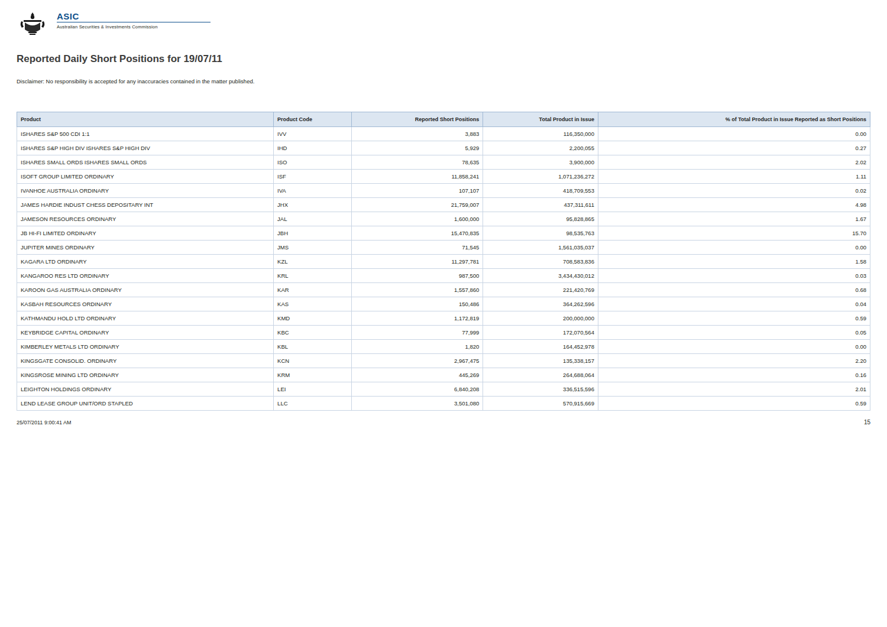ASIC
Australian Securities & Investments Commission
Reported Daily Short Positions for 19/07/11
Disclaimer: No responsibility is accepted for any inaccuracies contained in the matter published.
| Product | Product Code | Reported Short Positions | Total Product in Issue | % of Total Product in Issue Reported as Short Positions |
| --- | --- | --- | --- | --- |
| ISHARES S&P 500 CDI 1:1 | IVV | 3,883 | 116,350,000 | 0.00 |
| ISHARES S&P HIGH DIV ISHARES S&P HIGH DIV | IHD | 5,929 | 2,200,055 | 0.27 |
| ISHARES SMALL ORDS ISHARES SMALL ORDS | ISO | 78,635 | 3,900,000 | 2.02 |
| ISOFT GROUP LIMITED ORDINARY | ISF | 11,858,241 | 1,071,236,272 | 1.11 |
| IVANHOE AUSTRALIA ORDINARY | IVA | 107,107 | 418,709,553 | 0.02 |
| JAMES HARDIE INDUST CHESS DEPOSITARY INT | JHX | 21,759,007 | 437,311,611 | 4.98 |
| JAMESON RESOURCES ORDINARY | JAL | 1,600,000 | 95,828,865 | 1.67 |
| JB HI-FI LIMITED ORDINARY | JBH | 15,470,835 | 98,535,763 | 15.70 |
| JUPITER MINES ORDINARY | JMS | 71,545 | 1,561,035,037 | 0.00 |
| KAGARA LTD ORDINARY | KZL | 11,297,781 | 708,583,836 | 1.58 |
| KANGAROO RES LTD ORDINARY | KRL | 987,500 | 3,434,430,012 | 0.03 |
| KAROON GAS AUSTRALIA ORDINARY | KAR | 1,557,860 | 221,420,769 | 0.68 |
| KASBAH RESOURCES ORDINARY | KAS | 150,486 | 364,262,596 | 0.04 |
| KATHMANDU HOLD LTD ORDINARY | KMD | 1,172,819 | 200,000,000 | 0.59 |
| KEYBRIDGE CAPITAL ORDINARY | KBC | 77,999 | 172,070,564 | 0.05 |
| KIMBERLEY METALS LTD ORDINARY | KBL | 1,820 | 164,452,978 | 0.00 |
| KINGSGATE CONSOLID. ORDINARY | KCN | 2,967,475 | 135,338,157 | 2.20 |
| KINGSROSE MINING LTD ORDINARY | KRM | 445,269 | 264,688,064 | 0.16 |
| LEIGHTON HOLDINGS ORDINARY | LEI | 6,840,208 | 336,515,596 | 2.01 |
| LEND LEASE GROUP UNIT/ORD STAPLED | LLC | 3,501,080 | 570,915,669 | 0.59 |
25/07/2011 9:00:41 AM
15